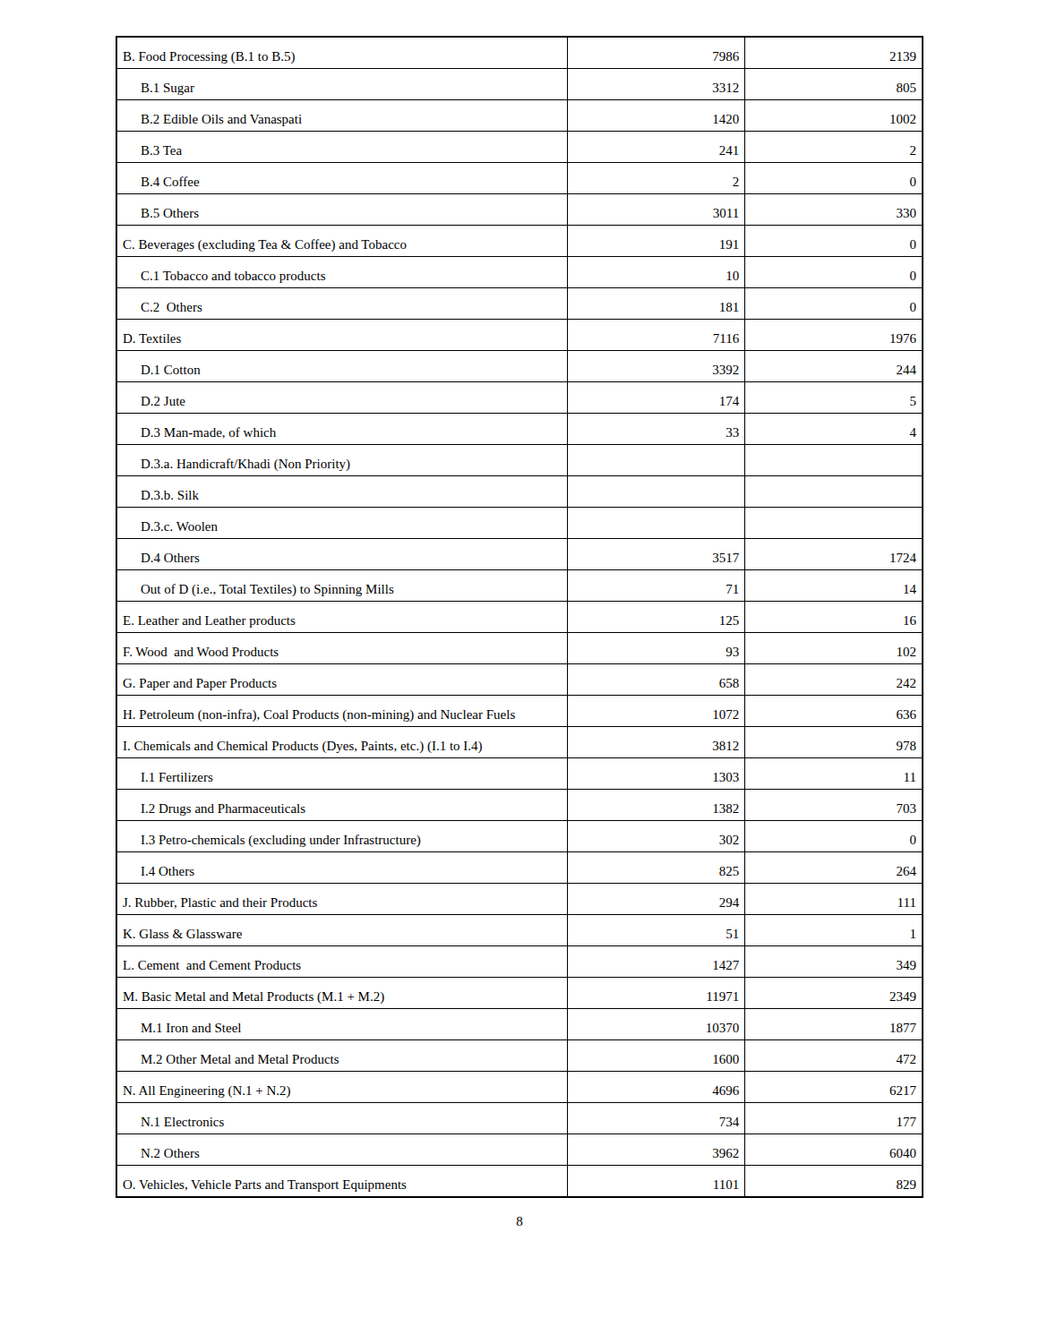| B. Food Processing (B.1 to B.5) | 7986 | 2139 |
| B.1 Sugar | 3312 | 805 |
| B.2 Edible Oils and Vanaspati | 1420 | 1002 |
| B.3 Tea | 241 | 2 |
| B.4 Coffee | 2 | 0 |
| B.5 Others | 3011 | 330 |
| C. Beverages (excluding Tea & Coffee) and Tobacco | 191 | 0 |
| C.1 Tobacco and tobacco products | 10 | 0 |
| C.2 Others | 181 | 0 |
| D. Textiles | 7116 | 1976 |
| D.1 Cotton | 3392 | 244 |
| D.2 Jute | 174 | 5 |
| D.3 Man-made, of which | 33 | 4 |
| D.3.a. Handicraft/Khadi (Non Priority) | | |
| D.3.b. Silk | | |
| D.3.c. Woolen | | |
| D.4 Others | 3517 | 1724 |
| Out of D (i.e., Total Textiles) to Spinning Mills | 71 | 14 |
| E. Leather and Leather products | 125 | 16 |
| F. Wood and Wood Products | 93 | 102 |
| G. Paper and Paper Products | 658 | 242 |
| H. Petroleum (non-infra), Coal Products (non-mining) and Nuclear Fuels | 1072 | 636 |
| I. Chemicals and Chemical Products (Dyes, Paints, etc.) (I.1 to I.4) | 3812 | 978 |
| I.1 Fertilizers | 1303 | 11 |
| I.2 Drugs and Pharmaceuticals | 1382 | 703 |
| I.3 Petro-chemicals (excluding under Infrastructure) | 302 | 0 |
| I.4 Others | 825 | 264 |
| J. Rubber, Plastic and their Products | 294 | 111 |
| K. Glass & Glassware | 51 | 1 |
| L. Cement and Cement Products | 1427 | 349 |
| M. Basic Metal and Metal Products (M.1 + M.2) | 11971 | 2349 |
| M.1 Iron and Steel | 10370 | 1877 |
| M.2 Other Metal and Metal Products | 1600 | 472 |
| N. All Engineering (N.1 + N.2) | 4696 | 6217 |
| N.1 Electronics | 734 | 177 |
| N.2 Others | 3962 | 6040 |
| O. Vehicles, Vehicle Parts and Transport Equipments | 1101 | 829 |
8